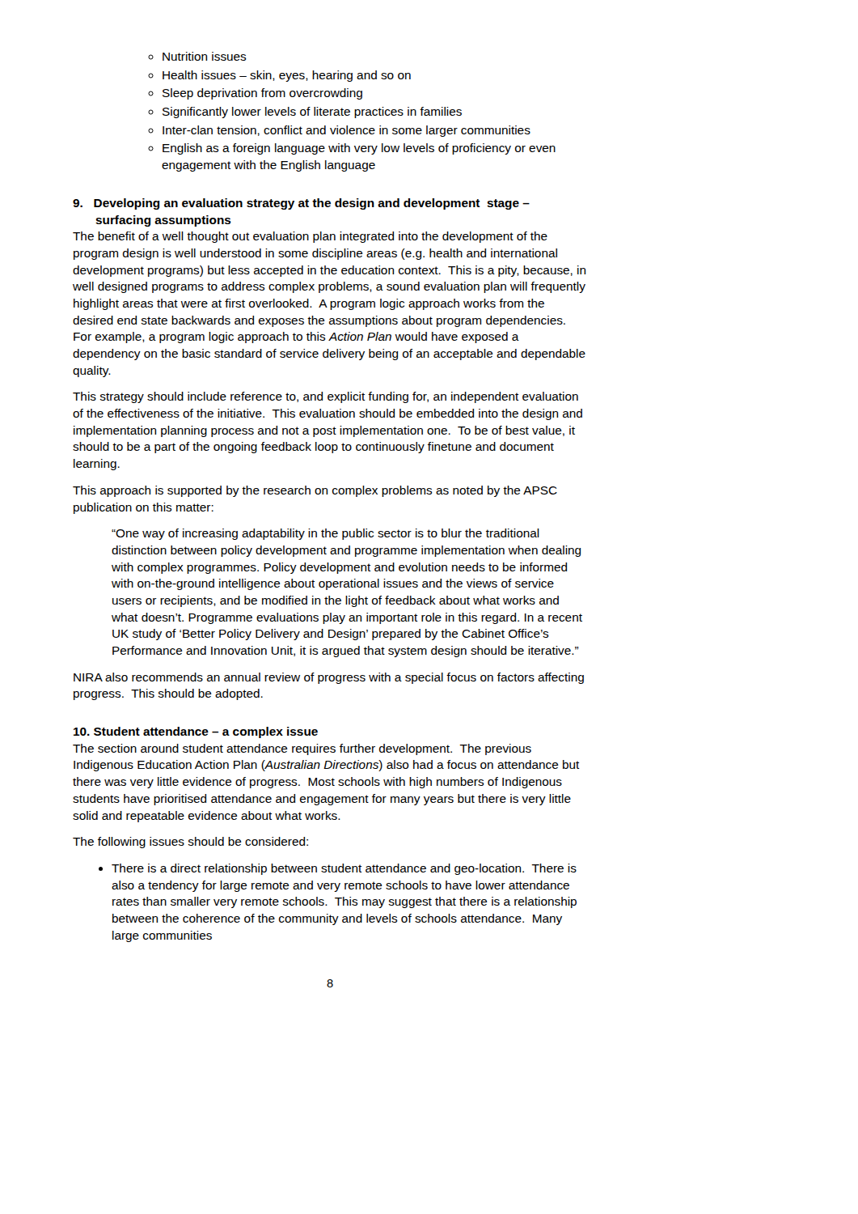Nutrition issues
Health issues – skin, eyes, hearing and so on
Sleep deprivation from overcrowding
Significantly lower levels of literate practices in families
Inter-clan tension, conflict and violence in some larger communities
English as a foreign language with very low levels of proficiency or even engagement with the English language
9. Developing an evaluation strategy at the design and development stage – surfacing assumptions
The benefit of a well thought out evaluation plan integrated into the development of the program design is well understood in some discipline areas (e.g. health and international development programs) but less accepted in the education context. This is a pity, because, in well designed programs to address complex problems, a sound evaluation plan will frequently highlight areas that were at first overlooked. A program logic approach works from the desired end state backwards and exposes the assumptions about program dependencies. For example, a program logic approach to this Action Plan would have exposed a dependency on the basic standard of service delivery being of an acceptable and dependable quality.
This strategy should include reference to, and explicit funding for, an independent evaluation of the effectiveness of the initiative. This evaluation should be embedded into the design and implementation planning process and not a post implementation one. To be of best value, it should to be a part of the ongoing feedback loop to continuously finetune and document learning.
This approach is supported by the research on complex problems as noted by the APSC publication on this matter:
“One way of increasing adaptability in the public sector is to blur the traditional distinction between policy development and programme implementation when dealing with complex programmes. Policy development and evolution needs to be informed with on-the-ground intelligence about operational issues and the views of service users or recipients, and be modified in the light of feedback about what works and what doesn’t. Programme evaluations play an important role in this regard. In a recent UK study of ‘Better Policy Delivery and Design’ prepared by the Cabinet Office’s Performance and Innovation Unit, it is argued that system design should be iterative.”
NIRA also recommends an annual review of progress with a special focus on factors affecting progress. This should be adopted.
10. Student attendance – a complex issue
The section around student attendance requires further development. The previous Indigenous Education Action Plan (Australian Directions) also had a focus on attendance but there was very little evidence of progress. Most schools with high numbers of Indigenous students have prioritised attendance and engagement for many years but there is very little solid and repeatable evidence about what works.
The following issues should be considered:
There is a direct relationship between student attendance and geo-location. There is also a tendency for large remote and very remote schools to have lower attendance rates than smaller very remote schools. This may suggest that there is a relationship between the coherence of the community and levels of schools attendance. Many large communities
8